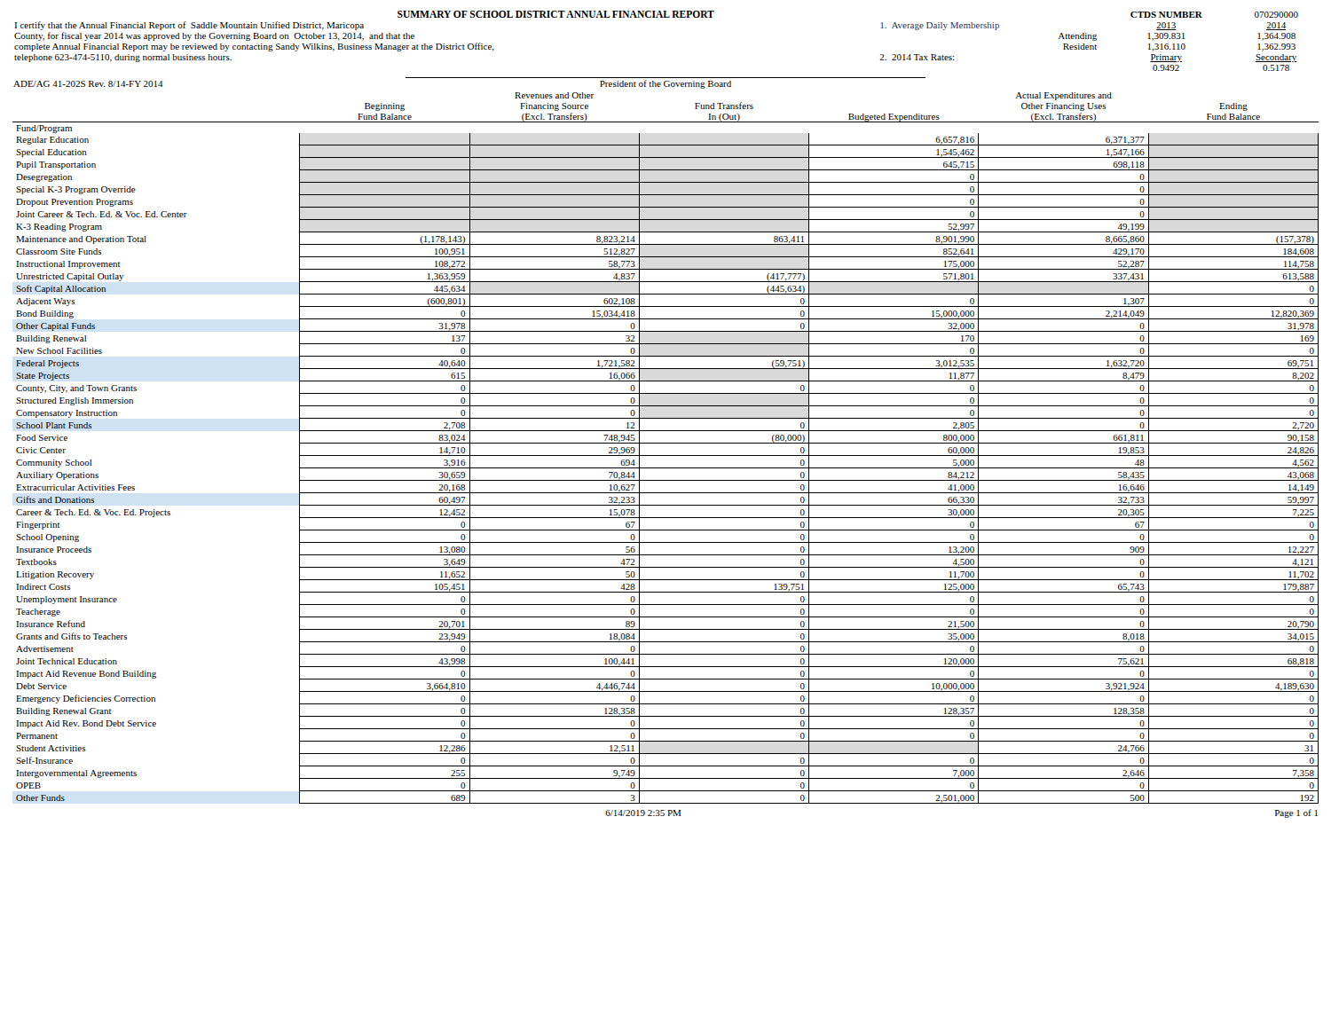| SUMMARY OF SCHOOL DISTRICT ANNUAL FINANCIAL REPORT | CTDS NUMBER | 070290000 |
| I certify that the Annual Financial Report of Saddle Mountain Unified District, Maricopa | 1. Average Daily Membership | 2013 | 2014 |
| County, for fiscal year 2014 was approved by the Governing Board on October 13, 2014, and that the | Attending | 1,309.831 | 1,364.908 |
| complete Annual Financial Report may be reviewed by contacting Sandy Wilkins, Business Manager at the District Office, | Resident | 1,316.110 | 1,362.993 |
| telephone 623-474-5110, during normal business hours. | 2. 2014 Tax Rates: | Primary | Secondary |
| | | 0.9492 | 0.5178 |
| ADE/AG 41-202S Rev. 8/14-FY 2014 | President of the Governing Board | |
| | Beginning Fund Balance | Revenues and Other Financing Source (Excl. Transfers) | Fund Transfers In (Out) | Budgeted Expenditures | Actual Expenditures and Other Financing Uses (Excl. Transfers) | Ending Fund Balance |
| --- | --- | --- | --- | --- | --- | --- |
| Fund/Program | | | | | | |
| Regular Education | | | | 6,657,816 | 6,371,377 | |
| Special Education | | | | 1,545,462 | 1,547,166 | |
| Pupil Transportation | | | | 645,715 | 698,118 | |
| Desegregation | | | | 0 | 0 | |
| Special K-3 Program Override | | | | 0 | 0 | |
| Dropout Prevention Programs | | | | 0 | 0 | |
| Joint Career & Tech. Ed. & Voc. Ed. Center | | | | 0 | 0 | |
| K-3 Reading Program | | | | 52,997 | 49,199 | |
| Maintenance and Operation Total | (1,178,143) | 8,823,214 | 863,411 | 8,901,990 | 8,665,860 | (157,378) |
| Classroom Site Funds | 100,951 | 512,827 | | 852,641 | 429,170 | 184,608 |
| Instructional Improvement | 108,272 | 58,773 | | 175,000 | 52,287 | 114,758 |
| Unrestricted Capital Outlay | 1,363,959 | 4,837 | (417,777) | 571,801 | 337,431 | 613,588 |
| Soft Capital Allocation | 445,634 | | (445,634) | | | 0 |
| Adjacent Ways | (600,801) | 602,108 | 0 | 0 | 1,307 | 0 |
| Bond Building | 0 | 15,034,418 | 0 | 15,000,000 | 2,214,049 | 12,820,369 |
| Other Capital Funds | 31,978 | 0 | 0 | 32,000 | 0 | 31,978 |
| Building Renewal | 137 | 32 | | 170 | 0 | 169 |
| New School Facilities | 0 | 0 | | 0 | 0 | 0 |
| Federal Projects | 40,640 | 1,721,582 | (59,751) | 3,012,535 | 1,632,720 | 69,751 |
| State Projects | 615 | 16,066 | | 11,877 | 8,479 | 8,202 |
| County, City, and Town Grants | 0 | 0 | 0 | 0 | 0 | 0 |
| Structured English Immersion | 0 | 0 | | 0 | 0 | 0 |
| Compensatory Instruction | 0 | 0 | | 0 | 0 | 0 |
| School Plant Funds | 2,708 | 12 | 0 | 2,805 | 0 | 2,720 |
| Food Service | 83,024 | 748,945 | (80,000) | 800,000 | 661,811 | 90,158 |
| Civic Center | 14,710 | 29,969 | 0 | 60,000 | 19,853 | 24,826 |
| Community School | 3,916 | 694 | 0 | 5,000 | 48 | 4,562 |
| Auxiliary Operations | 30,659 | 70,844 | 0 | 84,212 | 58,435 | 43,068 |
| Extracurricular Activities Fees | 20,168 | 10,627 | 0 | 41,000 | 16,646 | 14,149 |
| Gifts and Donations | 60,497 | 32,233 | 0 | 66,330 | 32,733 | 59,997 |
| Career & Tech. Ed. & Voc. Ed. Projects | 12,452 | 15,078 | 0 | 30,000 | 20,305 | 7,225 |
| Fingerprint | 0 | 67 | 0 | 0 | 67 | 0 |
| School Opening | 0 | 0 | 0 | 0 | 0 | 0 |
| Insurance Proceeds | 13,080 | 56 | 0 | 13,200 | 909 | 12,227 |
| Textbooks | 3,649 | 472 | 0 | 4,500 | 0 | 4,121 |
| Litigation Recovery | 11,652 | 50 | 0 | 11,700 | 0 | 11,702 |
| Indirect Costs | 105,451 | 428 | 139,751 | 125,000 | 65,743 | 179,887 |
| Unemployment Insurance | 0 | 0 | 0 | 0 | 0 | 0 |
| Teacherage | 0 | 0 | 0 | 0 | 0 | 0 |
| Insurance Refund | 20,701 | 89 | 0 | 21,500 | 0 | 20,790 |
| Grants and Gifts to Teachers | 23,949 | 18,084 | 0 | 35,000 | 8,018 | 34,015 |
| Advertisement | 0 | 0 | 0 | 0 | 0 | 0 |
| Joint Technical Education | 43,998 | 100,441 | 0 | 120,000 | 75,621 | 68,818 |
| Impact Aid Revenue Bond Building | 0 | 0 | 0 | 0 | 0 | 0 |
| Debt Service | 3,664,810 | 4,446,744 | 0 | 10,000,000 | 3,921,924 | 4,189,630 |
| Emergency Deficiencies Correction | 0 | 0 | 0 | 0 | 0 | 0 |
| Building Renewal Grant | 0 | 128,358 | 0 | 128,357 | 128,358 | 0 |
| Impact Aid Rev. Bond Debt Service | 0 | 0 | 0 | 0 | 0 | 0 |
| Permanent | 0 | 0 | 0 | 0 | 0 | 0 |
| Student Activities | 12,286 | 12,511 | | | 24,766 | 31 |
| Self-Insurance | 0 | 0 | 0 | 0 | 0 | 0 |
| Intergovernmental Agreements | 255 | 9,749 | 0 | 7,000 | 2,646 | 7,358 |
| OPEB | 0 | 0 | 0 | 0 | 0 | 0 |
| Other Funds | 689 | 3 | 0 | 2,501,000 | 500 | 192 |
6/14/2019 2:35 PM
Page 1 of 1